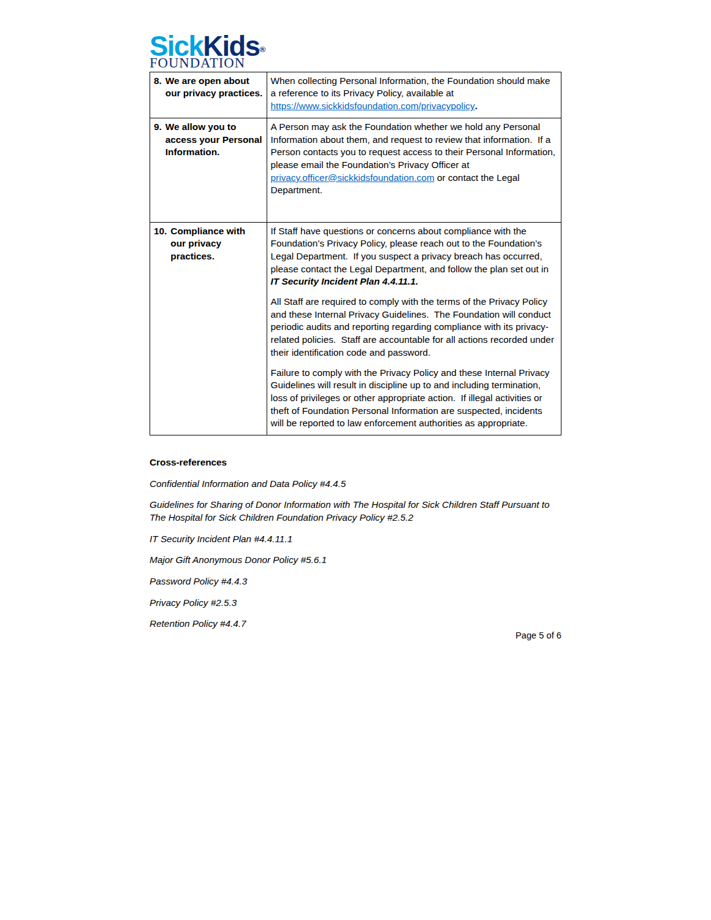Sick Kids® FOUNDATION
| 8. We are open about our privacy practices. | When collecting Personal Information, the Foundation should make a reference to its Privacy Policy, available at https://www.sickkidsfoundation.com/privacypolicy . |
| 9. We allow you to access your Personal Information. | A Person may ask the Foundation whether we hold any Personal Information about them, and request to review that information. If a Person contacts you to request access to their Personal Information, please email the Foundation’s Privacy Officer at privacy.officer@sickkidsfoundation.com or contact the Legal Department. |
| 10. Compliance with our privacy practices. | If Staff have questions or concerns about compliance with the Foundation’s Privacy Policy, please reach out to the Foundation’s Legal Department. If you suspect a privacy breach has occurred, please contact the Legal Department, and follow the plan set out in IT Security Incident Plan 4.4.11.1. All Staff are required to comply with the terms of the Privacy Policy and these Internal Privacy Guidelines. The Foundation will conduct periodic audits and reporting regarding compliance with its privacy-related policies. Staff are accountable for all actions recorded under their identification code and password. Failure to comply with the Privacy Policy and these Internal Privacy Guidelines will result in discipline up to and including termination, loss of privileges or other appropriate action. If illegal activities or theft of Foundation Personal Information are suspected, incidents will be reported to law enforcement authorities as appropriate. |
Cross-references
Confidential Information and Data Policy #4.4.5
Guidelines for Sharing of Donor Information with The Hospital for Sick Children Staff Pursuant to The Hospital for Sick Children Foundation Privacy Policy #2.5.2
IT Security Incident Plan #4.4.11.1
Major Gift Anonymous Donor Policy #5.6.1
Password Policy #4.4.3
Privacy Policy #2.5.3
Retention Policy #4.4.7
Page 5 of 6